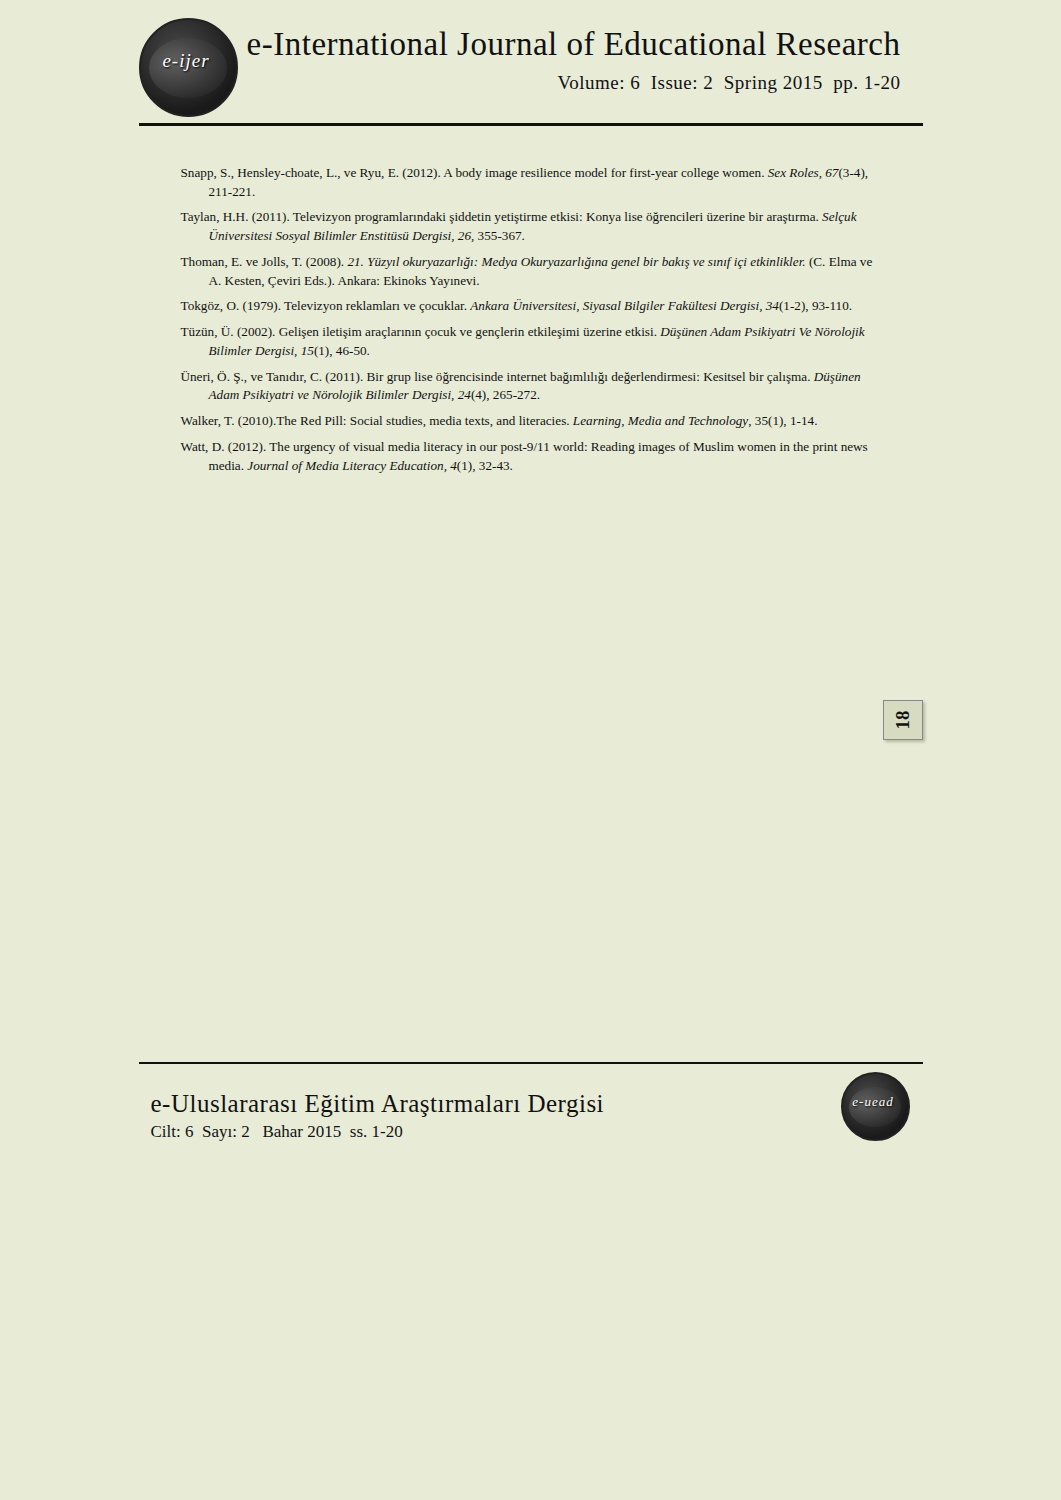e-ijer
e-International Journal of Educational Research
Volume: 6 Issue: 2 Spring 2015 pp. 1-20
Snapp, S., Hensley-choate, L., ve Ryu, E. (2012). A body image resilience model for first-year college women. Sex Roles, 67(3-4), 211-221.
Taylan, H.H. (2011). Televizyon programlarındaki şiddetin yetiştirme etkisi: Konya lise öğrencileri üzerine bir araştırma. Selçuk Üniversitesi Sosyal Bilimler Enstitüsü Dergisi, 26, 355-367.
Thoman, E. ve Jolls, T. (2008). 21. Yüzyıl okuryazarlığı: Medya Okuryazarlığına genel bir bakış ve sınıf içi etkinlikler. (C. Elma ve A. Kesten, Çeviri Eds.). Ankara: Ekinoks Yayınevi.
Tokgöz, O. (1979). Televizyon reklamları ve çocuklar. Ankara Üniversitesi, Siyasal Bilgiler Fakültesi Dergisi, 34(1-2), 93-110.
Tüzün, Ü. (2002). Gelişen iletişim araçlarının çocuk ve gençlerin etkileşimi üzerine etkisi. Düşünen Adam Psikiyatri Ve Nörolojik Bilimler Dergisi, 15(1), 46-50.
Üneri, Ö. Ş., ve Tanıdır, C. (2011). Bir grup lise öğrencisinde internet bağımlılığı değerlendirmesi: Kesitsel bir çalışma. Düşünen Adam Psikiyatri ve Nörolojik Bilimler Dergisi, 24(4), 265-272.
Walker, T. (2010).The Red Pill: Social studies, media texts, and literacies. Learning, Media and Technology, 35(1), 1-14.
Watt, D. (2012). The urgency of visual media literacy in our post-9/11 world: Reading images of Muslim women in the print news media. Journal of Media Literacy Education, 4(1), 32-43.
18
e-Uluslararası Eğitim Araştırmaları Dergisi
Cilt: 6 Sayı: 2 Bahar 2015 ss. 1-20
e-uead